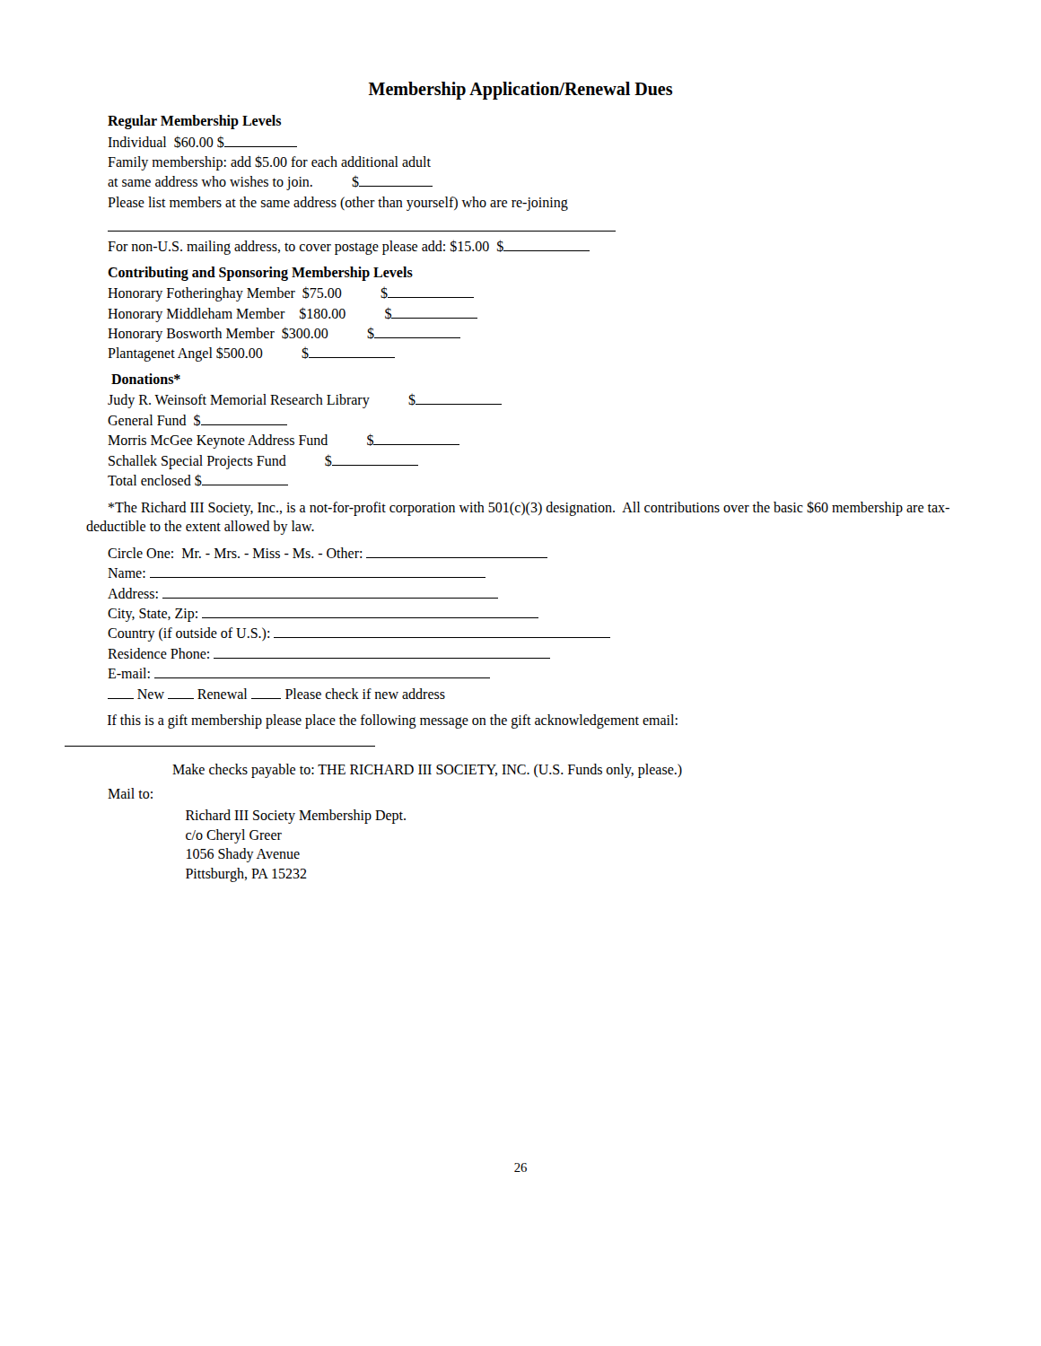Membership Application/Renewal Dues
Regular Membership Levels
Individual $60.00 $
Family membership: add $5.00 for each additional adult
at same address who wishes to join. $
Please list members at the same address (other than yourself) who are re-joining
For non-U.S. mailing address, to cover postage please add: $15.00 $
Contributing and Sponsoring Membership Levels
Honorary Fotheringhay Member $75.00 $
Honorary Middleham Member $180.00 $
Honorary Bosworth Member $300.00 $
Plantagenet Angel $500.00 $
Donations*
Judy R. Weinsoft Memorial Research Library $
General Fund $
Morris McGee Keynote Address Fund $
Schallek Special Projects Fund $
Total enclosed $
*The Richard III Society, Inc., is a not-for-profit corporation with 501(c)(3) designation. All contributions over the basic $60 membership are tax-deductible to the extent allowed by law.
Circle One: Mr. - Mrs. - Miss - Ms. - Other:
Name:
Address:
City, State, Zip:
Country (if outside of U.S.):
Residence Phone:
E-mail:
New Renewal Please check if new address
If this is a gift membership please place the following message on the gift acknowledgement email:
Make checks payable to: THE RICHARD III SOCIETY, INC. (U.S. Funds only, please.)
Mail to:
Richard III Society Membership Dept.
c/o Cheryl Greer
1056 Shady Avenue
Pittsburgh, PA 15232
26